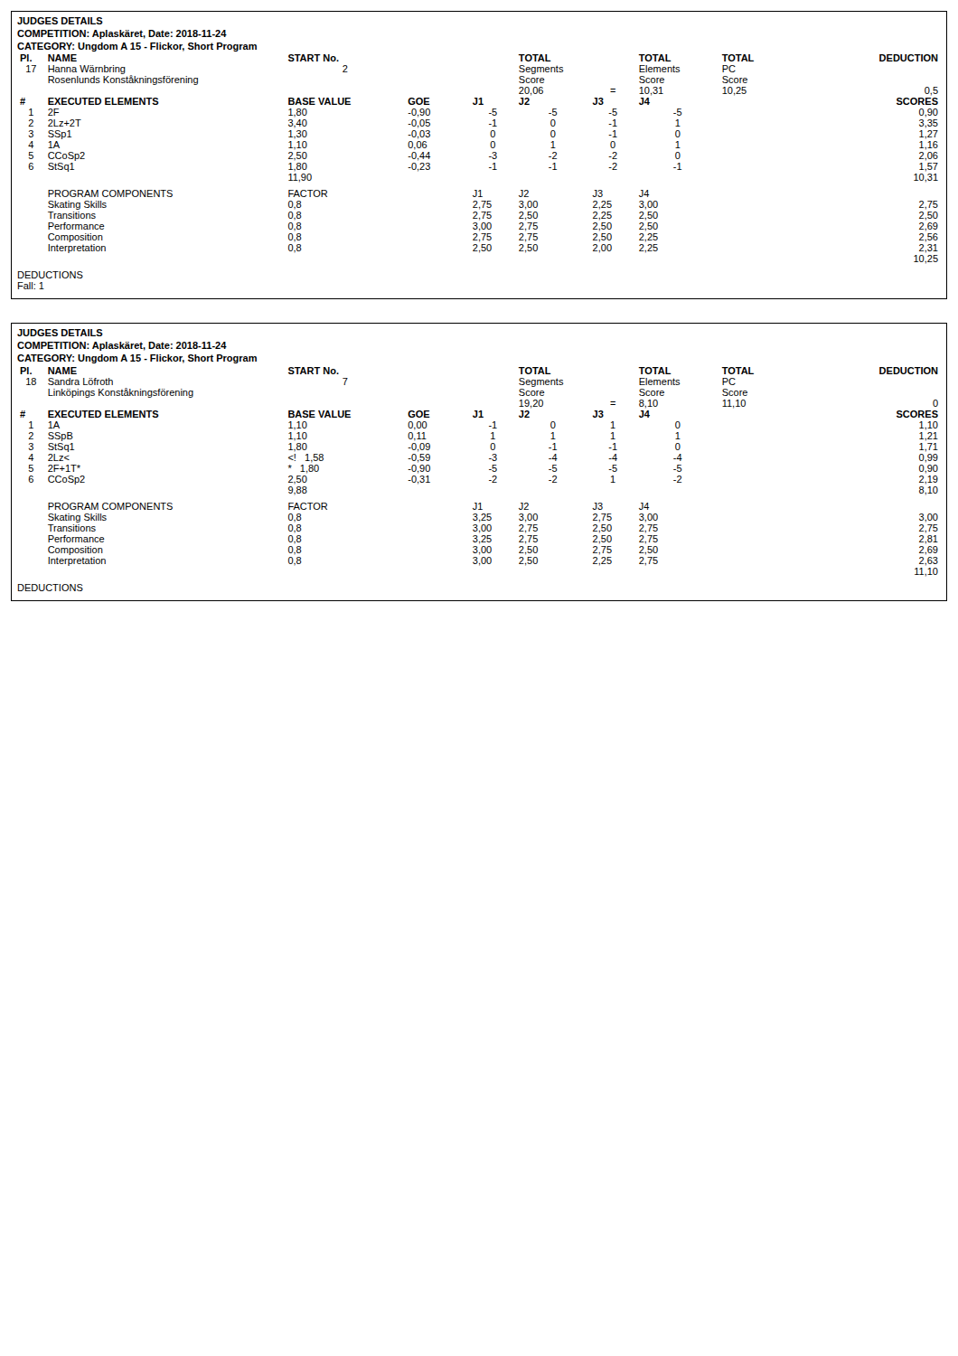JUDGES DETAILS
COMPETITION: Aplaskäret, Date: 2018-11-24
CATEGORY: Ungdom A 15 - Flickor, Short Program
| Pl. | NAME | START No. | | | TOTAL | | TOTAL | TOTAL | DEDUCTION |
| --- | --- | --- | --- | --- | --- | --- | --- | --- | --- |
| 17 | Hanna Wärnbring | 2 | | | Segments | | Elements | PC | |
| | Rosenlunds Konståkningsförening | | | | Score | | Score | Score | |
| | | | | | 20,06 | = | 10,31 | 10,25 | 0,5 |
| # | EXECUTED ELEMENTS | BASE VALUE | GOE | J1 | J2 | J3 | J4 | | SCORES |
| 1 | 2F | 1,80 | -0,90 | -5 | -5 | -5 | -5 | | 0,90 |
| 2 | 2Lz+2T | 3,40 | -0,05 | -1 | 0 | -1 | 1 | | 3,35 |
| 3 | SSp1 | 1,30 | -0,03 | 0 | 0 | -1 | 0 | | 1,27 |
| 4 | 1A | 1,10 | 0,06 | 0 | 1 | 0 | 1 | | 1,16 |
| 5 | CCoSp2 | 2,50 | -0,44 | -3 | -2 | -2 | 0 | | 2,06 |
| 6 | StSq1 | 1,80 | -0,23 | -1 | -1 | -2 | -1 | | 1,57 |
| | | 11,90 | | | | | | | 10,31 |
| | PROGRAM COMPONENTS | FACTOR | | J1 | J2 | J3 | J4 | | |
| | Skating Skills | 0,8 | | 2,75 | 3,00 | 2,25 | 3,00 | | 2,75 |
| | Transitions | 0,8 | | 2,75 | 2,50 | 2,25 | 2,50 | | 2,50 |
| | Performance | 0,8 | | 3,00 | 2,75 | 2,50 | 2,50 | | 2,69 |
| | Composition | 0,8 | | 2,75 | 2,75 | 2,50 | 2,25 | | 2,56 |
| | Interpretation | 0,8 | | 2,50 | 2,50 | 2,00 | 2,25 | | 2,31 |
| | | | | | | | | | 10,25 |
DEDUCTIONS
Fall: 1
JUDGES DETAILS
COMPETITION: Aplaskäret, Date: 2018-11-24
CATEGORY: Ungdom A 15 - Flickor, Short Program
| Pl. | NAME | START No. | | | TOTAL | | TOTAL | TOTAL | DEDUCTION |
| --- | --- | --- | --- | --- | --- | --- | --- | --- | --- |
| 18 | Sandra Löfroth | 7 | | | Segments | | Elements | PC | |
| | Linköpings Konståkningsförening | | | | Score | | Score | Score | |
| | | | | | 19,20 | = | 8,10 | 11,10 | 0 |
| # | EXECUTED ELEMENTS | BASE VALUE | GOE | J1 | J2 | J3 | J4 | | SCORES |
| 1 | 1A | 1,10 | 0,00 | -1 | 0 | 1 | 0 | | 1,10 |
| 2 | SSpB | 1,10 | 0,11 | 1 | 1 | 1 | 1 | | 1,21 |
| 3 | StSq1 | 1,80 | -0,09 | 0 | -1 | -1 | 0 | | 1,71 |
| 4 | 2Lz< | <! 1,58 | -0,59 | -3 | -4 | -4 | -4 | | 0,99 |
| 5 | 2F+1T* | * 1,80 | -0,90 | -5 | -5 | -5 | -5 | | 0,90 |
| 6 | CCoSp2 | 2,50 | -0,31 | -2 | -2 | 1 | -2 | | 2,19 |
| | | 9,88 | | | | | | | 8,10 |
| | PROGRAM COMPONENTS | FACTOR | | J1 | J2 | J3 | J4 | | |
| | Skating Skills | 0,8 | | 3,25 | 3,00 | 2,75 | 3,00 | | 3,00 |
| | Transitions | 0,8 | | 3,00 | 2,75 | 2,50 | 2,75 | | 2,75 |
| | Performance | 0,8 | | 3,25 | 2,75 | 2,50 | 2,75 | | 2,81 |
| | Composition | 0,8 | | 3,00 | 2,50 | 2,75 | 2,50 | | 2,69 |
| | Interpretation | 0,8 | | 3,00 | 2,50 | 2,25 | 2,75 | | 2,63 |
| | | | | | | | | | 11,10 |
DEDUCTIONS